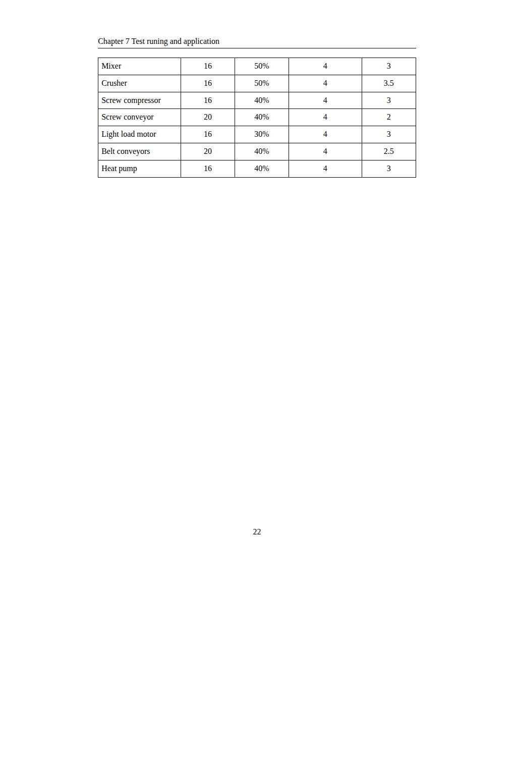Chapter 7 Test runing and application
| Mixer | 16 | 50% | 4 | 3 |
| Crusher | 16 | 50% | 4 | 3.5 |
| Screw compressor | 16 | 40% | 4 | 3 |
| Screw conveyor | 20 | 40% | 4 | 2 |
| Light load motor | 16 | 30% | 4 | 3 |
| Belt conveyors | 20 | 40% | 4 | 2.5 |
| Heat pump | 16 | 40% | 4 | 3 |
22